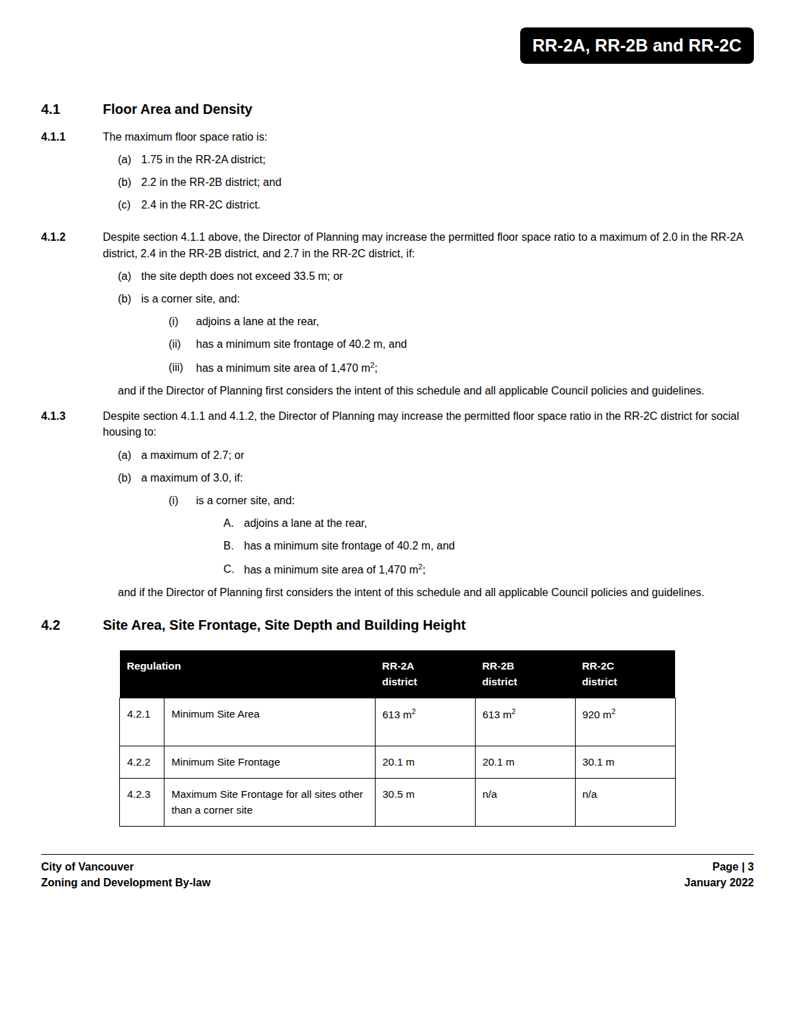RR-2A, RR-2B and RR-2C
4.1 Floor Area and Density
4.1.1
The maximum floor space ratio is:
(a) 1.75 in the RR-2A district;
(b) 2.2 in the RR-2B district; and
(c) 2.4 in the RR-2C district.
4.1.2
Despite section 4.1.1 above, the Director of Planning may increase the permitted floor space ratio to a maximum of 2.0 in the RR-2A district, 2.4 in the RR-2B district, and 2.7 in the RR-2C district, if:
(a) the site depth does not exceed 33.5 m; or
(b) is a corner site, and:
(i) adjoins a lane at the rear,
(ii) has a minimum site frontage of 40.2 m, and
(iii) has a minimum site area of 1,470 m2;
and if the Director of Planning first considers the intent of this schedule and all applicable Council policies and guidelines.
4.1.3
Despite section 4.1.1 and 4.1.2, the Director of Planning may increase the permitted floor space ratio in the RR-2C district for social housing to:
(a) a maximum of 2.7; or
(b) a maximum of 3.0, if:
(i) is a corner site, and:
A. adjoins a lane at the rear,
B. has a minimum site frontage of 40.2 m, and
C. has a minimum site area of 1,470 m2;
and if the Director of Planning first considers the intent of this schedule and all applicable Council policies and guidelines.
4.2 Site Area, Site Frontage, Site Depth and Building Height
| Regulation | RR-2A district | RR-2B district | RR-2C district |
| --- | --- | --- | --- |
| 4.2.1 | Minimum Site Area | 613 m 2 | 613 m 2 | 920 m 2 |
| 4.2.2 | Minimum Site Frontage | 20.1 m | 20.1 m | 30.1 m |
| 4.2.3 | Maximum Site Frontage for all sites other than a corner site | 30.5 m | n/a | n/a |
City of Vancouver
Zoning and Development By-law
Page | 3
January 2022